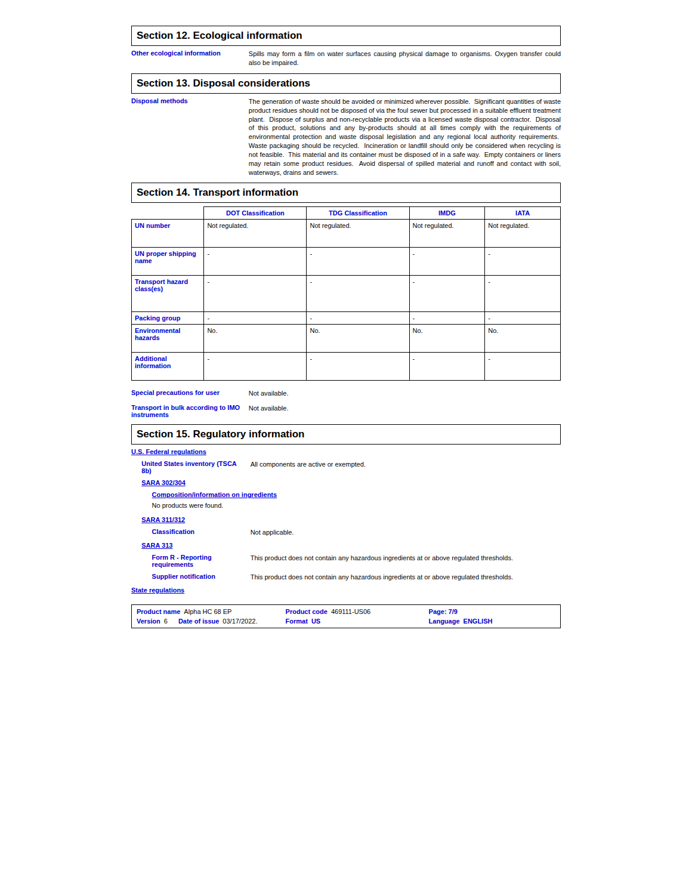Section 12. Ecological information
Other ecological information
Spills may form a film on water surfaces causing physical damage to organisms. Oxygen transfer could also be impaired.
Section 13. Disposal considerations
Disposal methods
The generation of waste should be avoided or minimized wherever possible. Significant quantities of waste product residues should not be disposed of via the foul sewer but processed in a suitable effluent treatment plant. Dispose of surplus and non-recyclable products via a licensed waste disposal contractor. Disposal of this product, solutions and any by-products should at all times comply with the requirements of environmental protection and waste disposal legislation and any regional local authority requirements. Waste packaging should be recycled. Incineration or landfill should only be considered when recycling is not feasible. This material and its container must be disposed of in a safe way. Empty containers or liners may retain some product residues. Avoid dispersal of spilled material and runoff and contact with soil, waterways, drains and sewers.
Section 14. Transport information
| | DOT Classification | TDG Classification | IMDG | IATA |
| UN number | Not regulated. | Not regulated. | Not regulated. | Not regulated. |
| UN proper shipping name | - | - | - | - |
| Transport hazard class(es) | - | - | - | - |
| Packing group | - | - | - | - |
| Environmental hazards | No. | No. | No. | No. |
| Additional information | - | - | - | - |
Special precautions for user
Not available.
Transport in bulk according to IMO instruments
Not available.
Section 15. Regulatory information
U.S. Federal regulations
United States inventory (TSCA 8b)
All components are active or exempted.
SARA 302/304
Composition/information on ingredients
No products were found.
SARA 311/312
Classification
Not applicable.
SARA 313
Form R - Reporting requirements
This product does not contain any hazardous ingredients at or above regulated thresholds.
Supplier notification
This product does not contain any hazardous ingredients at or above regulated thresholds.
State regulations
Product name Alpha HC 68 EP
Product code 469111-US06
Page: 7/9
Version 6 Date of issue 03/17/2022.
Format US
Language ENGLISH